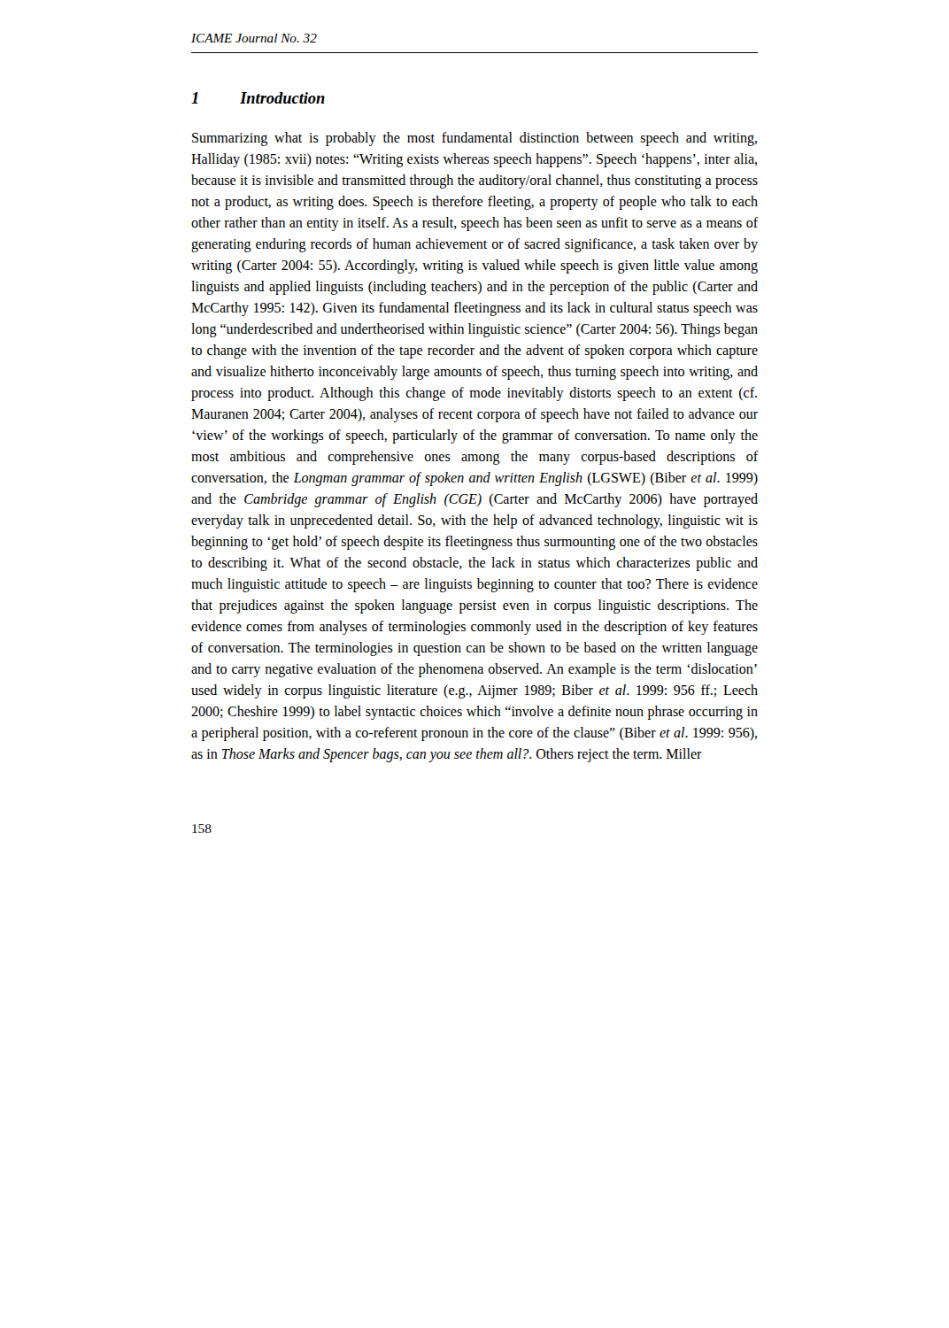ICAME Journal No. 32
1 Introduction
Summarizing what is probably the most fundamental distinction between speech and writing, Halliday (1985: xvii) notes: “Writing exists whereas speech happens”. Speech ‘happens’, inter alia, because it is invisible and transmitted through the auditory/oral channel, thus constituting a process not a product, as writing does. Speech is therefore fleeting, a property of people who talk to each other rather than an entity in itself. As a result, speech has been seen as unfit to serve as a means of generating enduring records of human achievement or of sacred significance, a task taken over by writing (Carter 2004: 55). Accordingly, writing is valued while speech is given little value among linguists and applied linguists (including teachers) and in the perception of the public (Carter and McCarthy 1995: 142). Given its fundamental fleetingness and its lack in cultural status speech was long “underdescribed and undertheorised within linguistic science” (Carter 2004: 56). Things began to change with the invention of the tape recorder and the advent of spoken corpora which capture and visualize hitherto inconceivably large amounts of speech, thus turning speech into writing, and process into product. Although this change of mode inevitably distorts speech to an extent (cf. Mauranen 2004; Carter 2004), analyses of recent corpora of speech have not failed to advance our ‘view’ of the workings of speech, particularly of the grammar of conversation. To name only the most ambitious and comprehensive ones among the many corpus-based descriptions of conversation, the Longman grammar of spoken and written English (LGSWE) (Biber et al. 1999) and the Cambridge grammar of English (CGE) (Carter and McCarthy 2006) have portrayed everyday talk in unprecedented detail. So, with the help of advanced technology, linguistic wit is beginning to ‘get hold’ of speech despite its fleetingness thus surmounting one of the two obstacles to describing it. What of the second obstacle, the lack in status which characterizes public and much linguistic attitude to speech – are linguists beginning to counter that too? There is evidence that prejudices against the spoken language persist even in corpus linguistic descriptions. The evidence comes from analyses of terminologies commonly used in the description of key features of conversation. The terminologies in question can be shown to be based on the written language and to carry negative evaluation of the phenomena observed. An example is the term ‘dislocation’ used widely in corpus linguistic literature (e.g., Aijmer 1989; Biber et al. 1999: 956 ff.; Leech 2000; Cheshire 1999) to label syntactic choices which “involve a definite noun phrase occurring in a peripheral position, with a co-referent pronoun in the core of the clause” (Biber et al. 1999: 956), as in Those Marks and Spencer bags, can you see them all?. Others reject the term. Miller
158